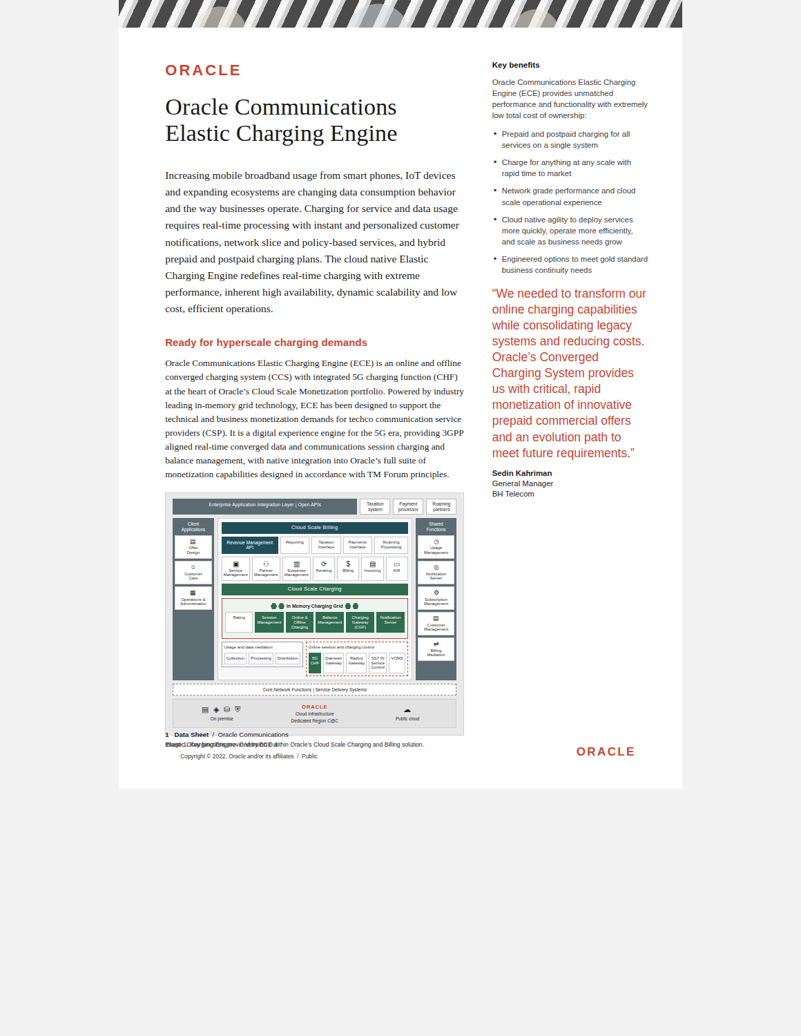ORACLE
Oracle Communications
Elastic Charging Engine
Increasing mobile broadband usage from smart phones, IoT devices and expanding ecosystems are changing data consumption behavior and the way businesses operate. Charging for service and data usage requires real-time processing with instant and personalized customer notifications, network slice and policy-based services, and hybrid prepaid and postpaid charging plans. The cloud native Elastic Charging Engine redefines real-time charging with extreme performance, inherent high availability, dynamic scalability and low cost, efficient operations.
Ready for hyperscale charging demands
Oracle Communications Elastic Charging Engine (ECE) is an online and offline converged charging system (CCS) with integrated 5G charging function (CHF) at the heart of Oracle’s Cloud Scale Monetization portfolio. Powered by industry leading in-memory grid technology, ECE has been designed to support the technical and business monetization demands for techco communication service providers (CSP). It is a digital experience engine for the 5G era, providing 3GPP aligned real-time converged data and communications session charging and balance management, with native integration into Oracle’s full suite of monetization capabilities designed in accordance with TM Forum principles.
Enterprise Application Integration Layer | Open APIs
Taxation
system
Payment
processor
Roaming
partners
Client
Applications
▤Offer
Design
☺Customer
Care
▦Operations &
Administration
Cloud Scale Billing
Revenue Management API
Reporting
Taxation
Interface
Payments
Interface
Roaming
Processing
▣Service
Management
⚇Partner
Management
▥Suspense
Management
⟳Rerating
$Billing
▤Invoicing
▭A/R
Cloud Scale Charging
In Memory Charging Grid
Rating
Session
Management
Online & Offline
Charging
Balance
Management
Charging
Gateway (CGF)
Notification
Server
Usage and data mediation
Collection
Processing
Distribution
Online session and charging control
5G CHF
Diameter
Gateway
Radius
Gateway
SS7 IN
Service
Control
VOMS
Shared
Functions
◷Usage
Management
◎Notification
Server
⚙Subscription
Management
▤Customer
Management
⇄Billing
Mediation
Core Network Functions | Service Delivery Systems
▤ ◈ ⛁ ⛨
On premise
ORACLE
Cloud Infrastructure
Dedicated Region C@C
☁
Public cloud
Image 1. Key functions provided by ECE within Oracle’s Cloud Scale Charging and Billing solution.
Key benefits
Oracle Communications Elastic Charging Engine (ECE) provides unmatched performance and functionality with extremely low total cost of ownership:
Prepaid and postpaid charging for all services on a single system
Charge for anything at any scale with rapid time to market
Network grade performance and cloud scale operational experience
Cloud native agility to deploy services more quickly, operate more efficiently, and scale as business needs grow
Engineered options to meet gold standard business continuity needs
“We needed to transform our online charging capabilities while consolidating legacy systems and reducing costs. Oracle’s Converged Charging System provides us with critical, rapid monetization of innovative prepaid commercial offers and an evolution path to meet future requirements.”
Sedin Kahriman General Manager
BH Telecom
1 Data Sheet / Oracle Communications
Elastic Charging Engine / Version 0.1
Copyright © 2022, Oracle and/or its affiliates / Public
ORACLE